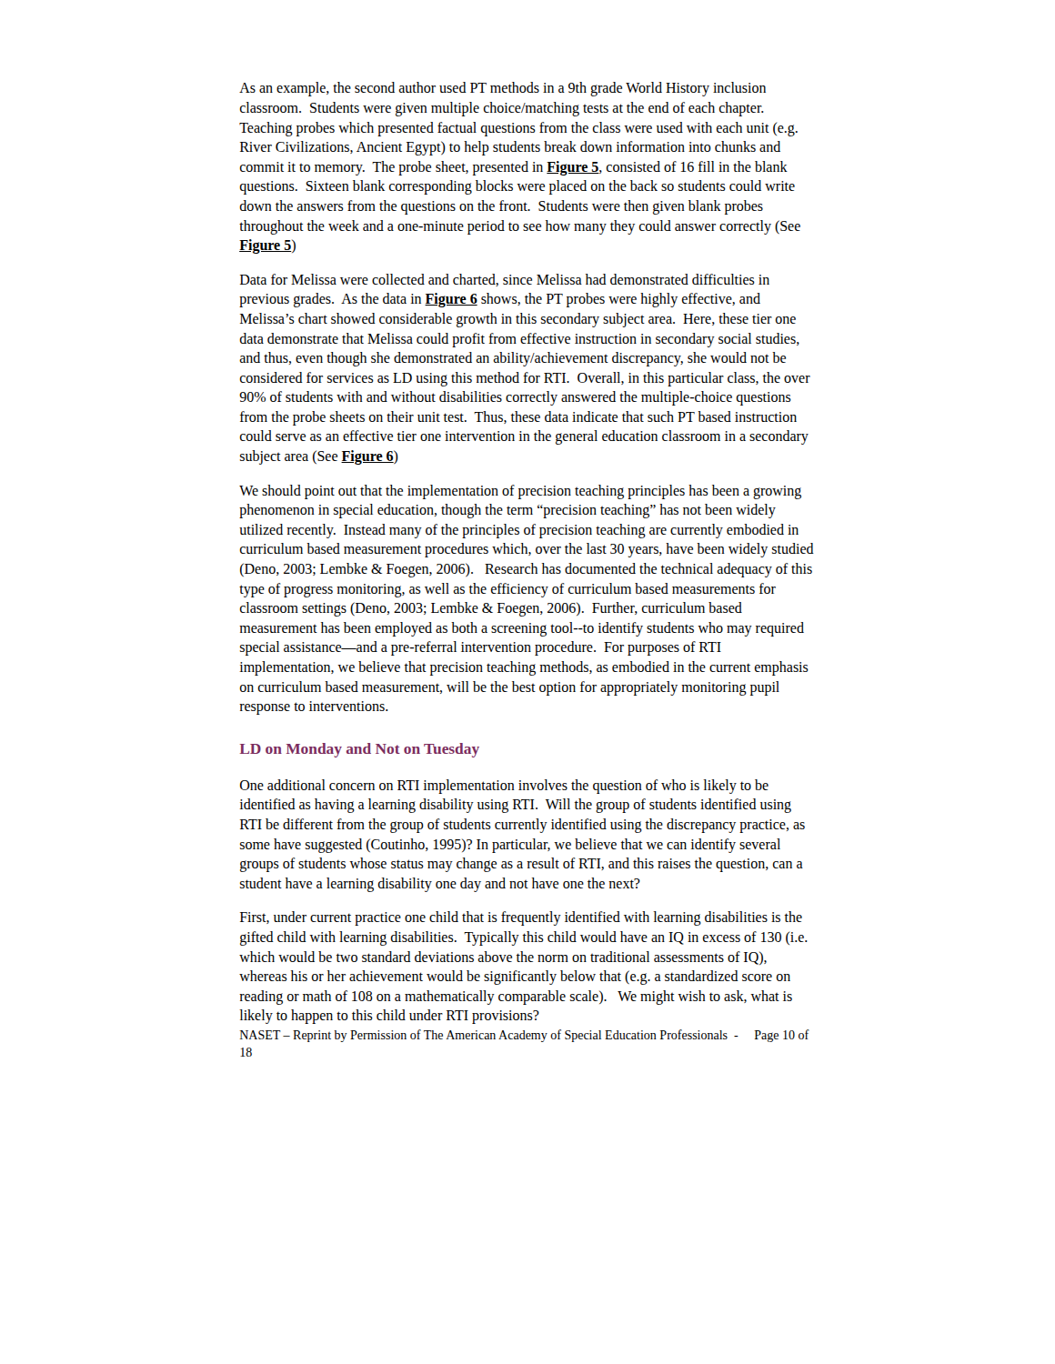As an example, the second author used PT methods in a 9th grade World History inclusion classroom. Students were given multiple choice/matching tests at the end of each chapter. Teaching probes which presented factual questions from the class were used with each unit (e.g. River Civilizations, Ancient Egypt) to help students break down information into chunks and commit it to memory. The probe sheet, presented in Figure 5, consisted of 16 fill in the blank questions. Sixteen blank corresponding blocks were placed on the back so students could write down the answers from the questions on the front. Students were then given blank probes throughout the week and a one-minute period to see how many they could answer correctly (See Figure 5)
Data for Melissa were collected and charted, since Melissa had demonstrated difficulties in previous grades. As the data in Figure 6 shows, the PT probes were highly effective, and Melissa’s chart showed considerable growth in this secondary subject area. Here, these tier one data demonstrate that Melissa could profit from effective instruction in secondary social studies, and thus, even though she demonstrated an ability/achievement discrepancy, she would not be considered for services as LD using this method for RTI. Overall, in this particular class, the over 90% of students with and without disabilities correctly answered the multiple-choice questions from the probe sheets on their unit test. Thus, these data indicate that such PT based instruction could serve as an effective tier one intervention in the general education classroom in a secondary subject area (See Figure 6)
We should point out that the implementation of precision teaching principles has been a growing phenomenon in special education, though the term “precision teaching” has not been widely utilized recently. Instead many of the principles of precision teaching are currently embodied in curriculum based measurement procedures which, over the last 30 years, have been widely studied (Deno, 2003; Lembke & Foegen, 2006). Research has documented the technical adequacy of this type of progress monitoring, as well as the efficiency of curriculum based measurements for classroom settings (Deno, 2003; Lembke & Foegen, 2006). Further, curriculum based measurement has been employed as both a screening tool--to identify students who may required special assistance—and a pre-referral intervention procedure. For purposes of RTI implementation, we believe that precision teaching methods, as embodied in the current emphasis on curriculum based measurement, will be the best option for appropriately monitoring pupil response to interventions.
LD on Monday and Not on Tuesday
One additional concern on RTI implementation involves the question of who is likely to be identified as having a learning disability using RTI. Will the group of students identified using RTI be different from the group of students currently identified using the discrepancy practice, as some have suggested (Coutinho, 1995)? In particular, we believe that we can identify several groups of students whose status may change as a result of RTI, and this raises the question, can a student have a learning disability one day and not have one the next?
First, under current practice one child that is frequently identified with learning disabilities is the gifted child with learning disabilities. Typically this child would have an IQ in excess of 130 (i.e. which would be two standard deviations above the norm on traditional assessments of IQ), whereas his or her achievement would be significantly below that (e.g. a standardized score on reading or math of 108 on a mathematically comparable scale). We might wish to ask, what is likely to happen to this child under RTI provisions?
NASET – Reprint by Permission of The American Academy of Special Education Professionals - Page 10 of 18